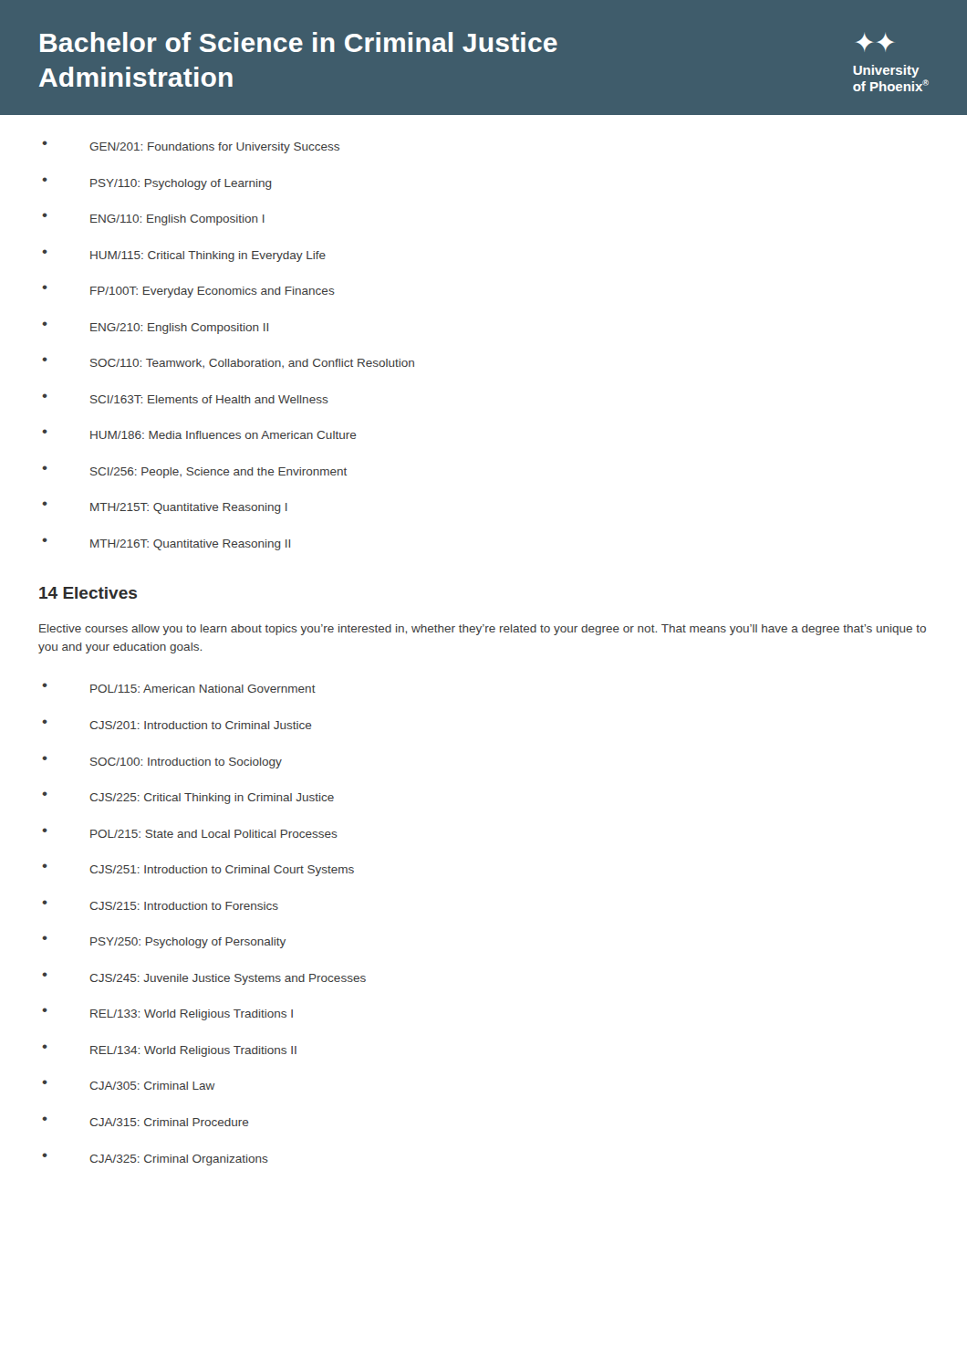Bachelor of Science in Criminal Justice Administration
✦✦
University
of Phoenix®
GEN/201: Foundations for University Success
PSY/110: Psychology of Learning
ENG/110: English Composition I
HUM/115: Critical Thinking in Everyday Life
FP/100T: Everyday Economics and Finances
ENG/210: English Composition II
SOC/110: Teamwork, Collaboration, and Conflict Resolution
SCI/163T: Elements of Health and Wellness
HUM/186: Media Influences on American Culture
SCI/256: People, Science and the Environment
MTH/215T: Quantitative Reasoning I
MTH/216T: Quantitative Reasoning II
14 Electives
Elective courses allow you to learn about topics you’re interested in, whether they’re related to your degree or not. That means you’ll have a degree that’s unique to you and your education goals.
POL/115: American National Government
CJS/201: Introduction to Criminal Justice
SOC/100: Introduction to Sociology
CJS/225: Critical Thinking in Criminal Justice
POL/215: State and Local Political Processes
CJS/251: Introduction to Criminal Court Systems
CJS/215: Introduction to Forensics
PSY/250: Psychology of Personality
CJS/245: Juvenile Justice Systems and Processes
REL/133: World Religious Traditions I
REL/134: World Religious Traditions II
CJA/305: Criminal Law
CJA/315: Criminal Procedure
CJA/325: Criminal Organizations